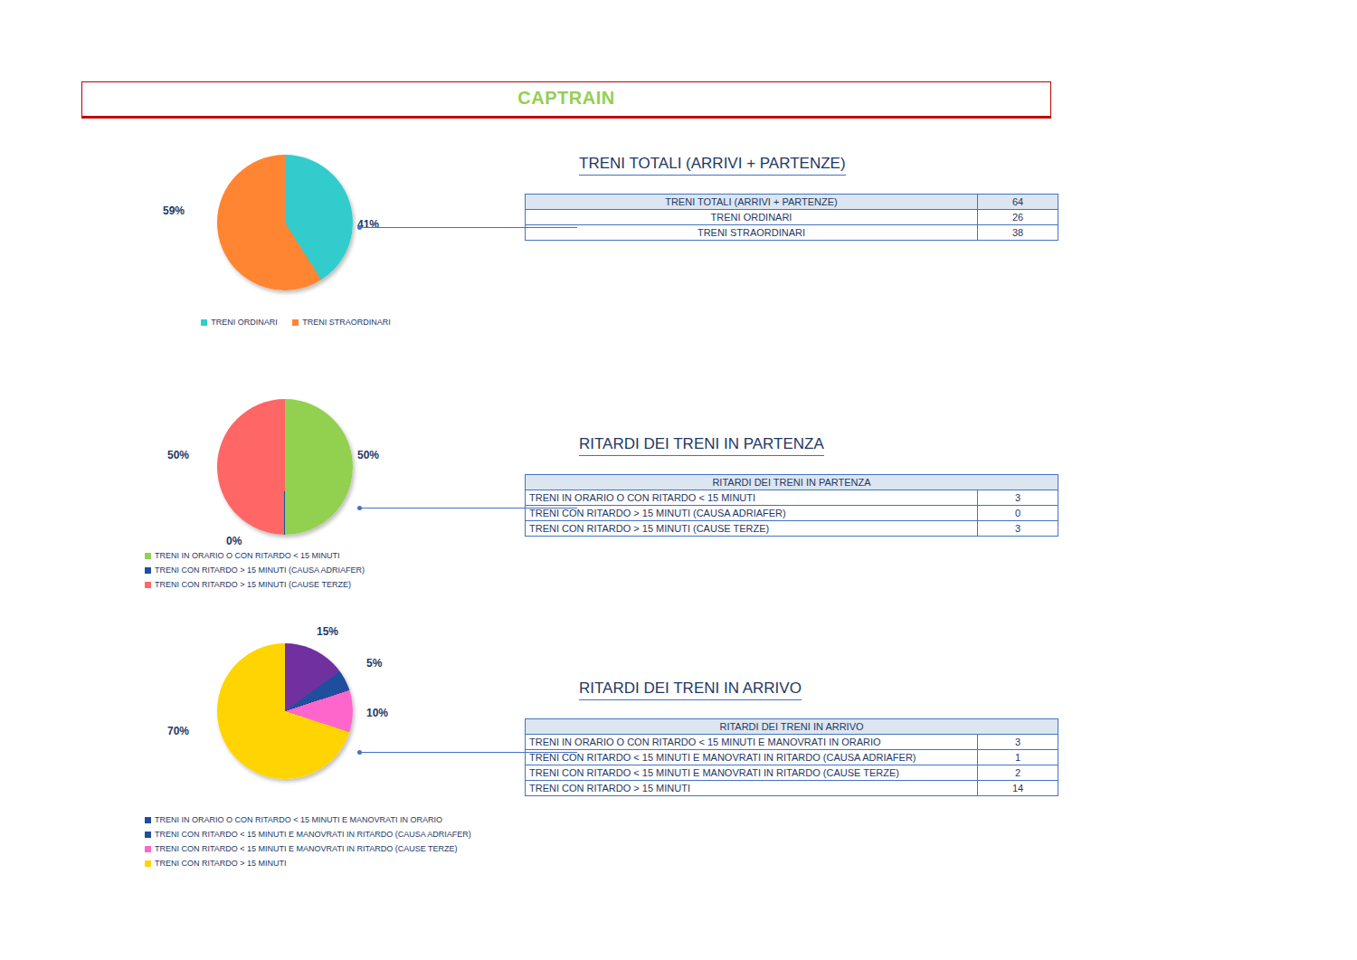CAPTRAIN
59% 41%
TRENI ORDINARI TRENI STRAORDINARI
TRENI TOTALI (ARRIVI + PARTENZE)
| TRENI TOTALI (ARRIVI + PARTENZE) | 64 |
| --- | --- |
| TRENI ORDINARI | 26 |
| TRENI STRAORDINARI | 38 |
50% 50% 0%
TRENI IN ORARIO O CON RITARDO < 15 MINUTI
TRENI CON RITARDO > 15 MINUTI (CAUSA ADRIAFER)
TRENI CON RITARDO > 15 MINUTI (CAUSE TERZE)
RITARDI DEI TRENI IN PARTENZA
| RITARDI DEI TRENI IN PARTENZA |
| --- |
| TRENI IN ORARIO O CON RITARDO < 15 MINUTI | 3 |
| TRENI CON RITARDO > 15 MINUTI (CAUSA ADRIAFER) | 0 |
| TRENI CON RITARDO > 15 MINUTI (CAUSE TERZE) | 3 |
70% 15% 5% 10%
TRENI IN ORARIO O CON RITARDO < 15 MINUTI E MANOVRATI IN ORARIO
TRENI CON RITARDO < 15 MINUTI E MANOVRATI IN RITARDO (CAUSA ADRIAFER)
TRENI CON RITARDO < 15 MINUTI E MANOVRATI IN RITARDO (CAUSE TERZE)
TRENI CON RITARDO > 15 MINUTI
RITARDI DEI TRENI IN ARRIVO
| RITARDI DEI TRENI IN ARRIVO |
| --- |
| TRENI IN ORARIO O CON RITARDO < 15 MINUTI E MANOVRATI IN ORARIO | 3 |
| TRENI CON RITARDO < 15 MINUTI E MANOVRATI IN RITARDO (CAUSA ADRIAFER) | 1 |
| TRENI CON RITARDO < 15 MINUTI E MANOVRATI IN RITARDO (CAUSE TERZE) | 2 |
| TRENI CON RITARDO > 15 MINUTI | 14 |